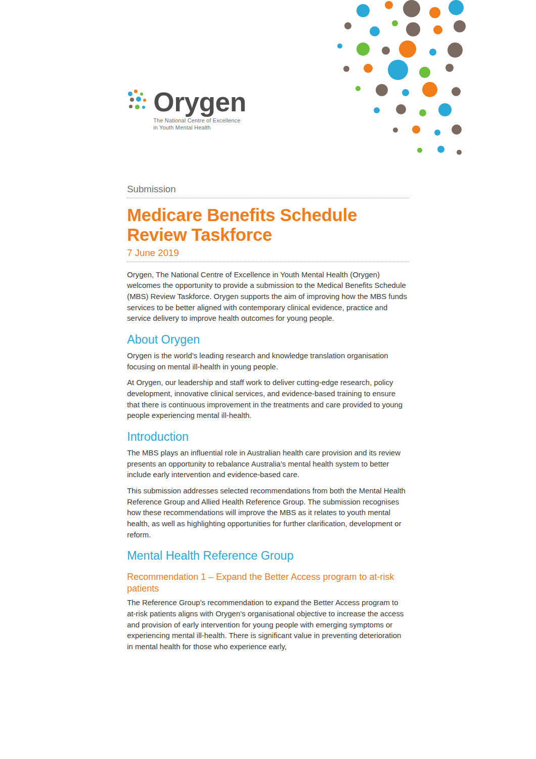Orygen
The National Centre of Excellence
in Youth Mental Health
Submission
Medicare Benefits Schedule Review Taskforce
7 June 2019
Orygen, The National Centre of Excellence in Youth Mental Health (Orygen) welcomes the opportunity to provide a submission to the Medical Benefits Schedule (MBS) Review Taskforce. Orygen supports the aim of improving how the MBS funds services to be better aligned with contemporary clinical evidence, practice and service delivery to improve health outcomes for young people.
About Orygen
Orygen is the world’s leading research and knowledge translation organisation focusing on mental ill-health in young people.
At Orygen, our leadership and staff work to deliver cutting-edge research, policy development, innovative clinical services, and evidence-based training to ensure that there is continuous improvement in the treatments and care provided to young people experiencing mental ill-health.
Introduction
The MBS plays an influential role in Australian health care provision and its review presents an opportunity to rebalance Australia’s mental health system to better include early intervention and evidence-based care.
This submission addresses selected recommendations from both the Mental Health Reference Group and Allied Health Reference Group. The submission recognises how these recommendations will improve the MBS as it relates to youth mental health, as well as highlighting opportunities for further clarification, development or reform.
Mental Health Reference Group
Recommendation 1 – Expand the Better Access program to at-risk patients
The Reference Group’s recommendation to expand the Better Access program to at-risk patients aligns with Orygen’s organisational objective to increase the access and provision of early intervention for young people with emerging symptoms or experiencing mental ill-health. There is significant value in preventing deterioration in mental health for those who experience early,